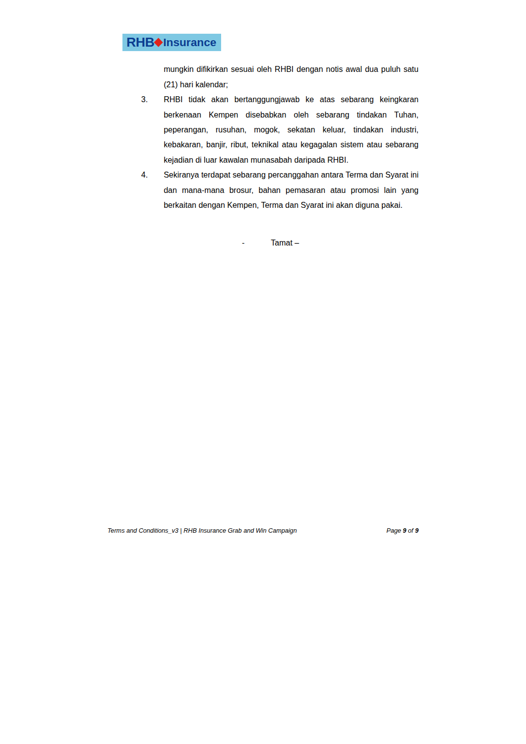RHB Insurance
mungkin difikirkan sesuai oleh RHBI dengan notis awal dua puluh satu (21) hari kalendar;
RHBI tidak akan bertanggungjawab ke atas sebarang keingkaran berkenaan Kempen disebabkan oleh sebarang tindakan Tuhan, peperangan, rusuhan, mogok, sekatan keluar, tindakan industri, kebakaran, banjir, ribut, teknikal atau kegagalan sistem atau sebarang kejadian di luar kawalan munasabah daripada RHBI.
Sekiranya terdapat sebarang percanggahan antara Terma dan Syarat ini dan mana-mana brosur, bahan pemasaran atau promosi lain yang berkaitan dengan Kempen, Terma dan Syarat ini akan diguna pakai.
-Tamat –
Terms and Conditions_v3 | RHB Insurance Grab and Win Campaign
Page 9 of 9